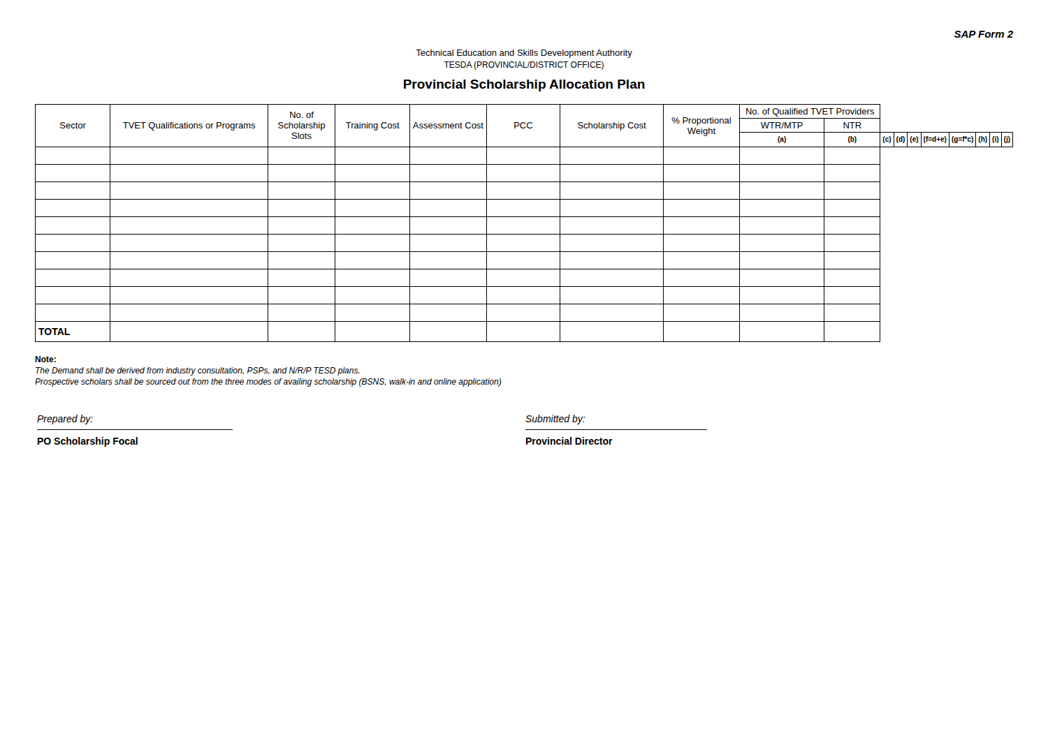SAP Form 2
Technical Education and Skills Development Authority
TESDA (PROVINCIAL/DISTRICT OFFICE)
Provincial Scholarship Allocation Plan
| Sector | TVET Qualifications or Programs | No. of Scholarship Slots | Training Cost | Assessment Cost | PCC | Scholarship Cost | % Proportional Weight | No. of Qualified TVET Providers |
| --- | --- | --- | --- | --- | --- | --- | --- | --- |
| WTR/MTP | NTR |
| (a) | (b) | (c) | (d) | (e) | (f=d+e) | (g=f*c) | (h) | (i) | (j) |
| TOTAL | | | | | | | | | |
Note:
The Demand shall be derived from industry consultation, PSPs, and N/R/P TESD plans.
Prospective scholars shall be sourced out from the three modes of availing scholarship (BSNS, walk-in and online application)
| Prepared by: | Submitted by: |
| PO Scholarship Focal | Provincial Director |